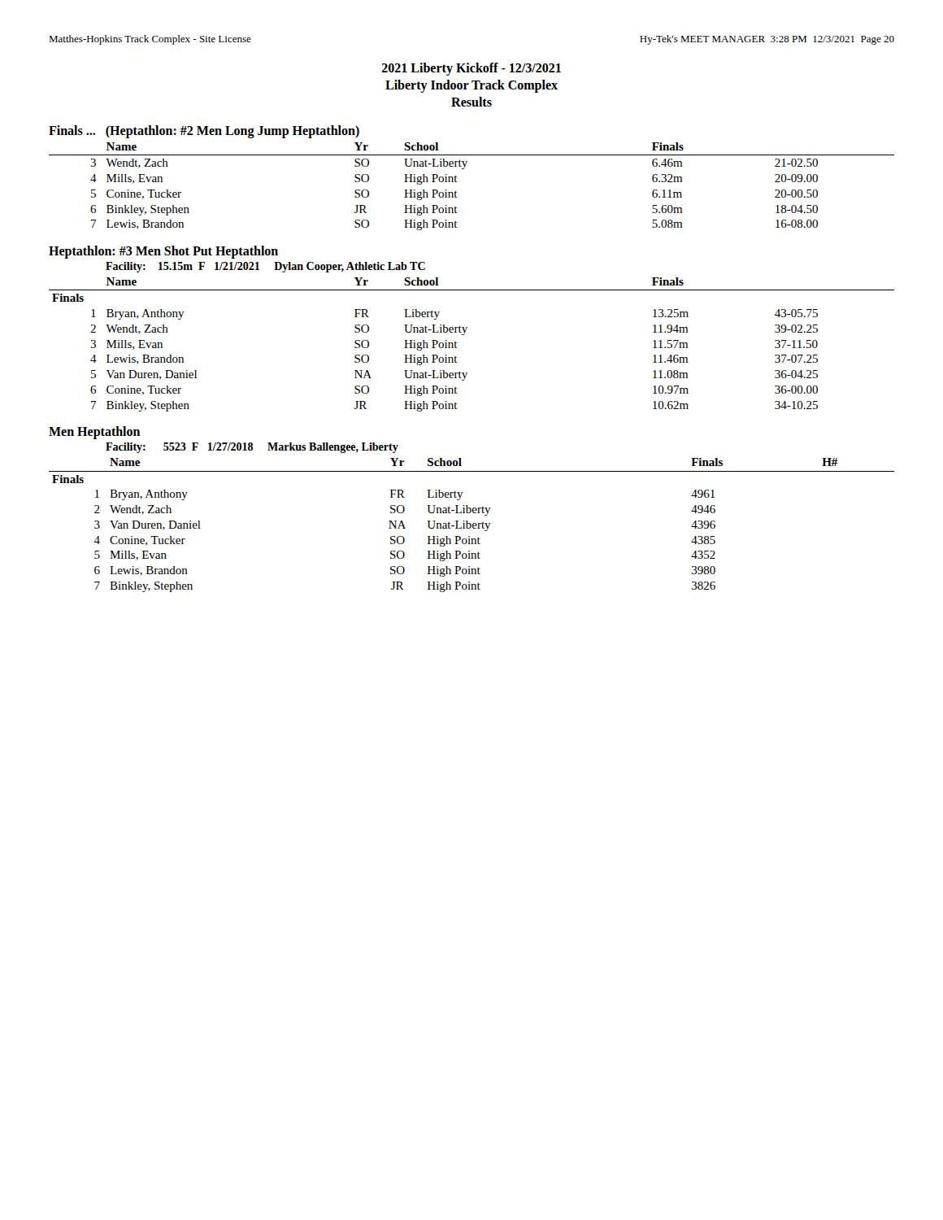Matthes-Hopkins Track Complex - Site License Hy-Tek's MEET MANAGER 3:28 PM 12/3/2021 Page 20
2021 Liberty Kickoff - 12/3/2021
Liberty Indoor Track Complex
Results
Finals ... (Heptathlon: #2 Men Long Jump Heptathlon)
| | Name | Yr | School | Finals | |
| --- | --- | --- | --- | --- | --- |
| 3 | Wendt, Zach | SO | Unat-Liberty | 6.46m | 21-02.50 |
| 4 | Mills, Evan | SO | High Point | 6.32m | 20-09.00 |
| 5 | Conine, Tucker | SO | High Point | 6.11m | 20-00.50 |
| 6 | Binkley, Stephen | JR | High Point | 5.60m | 18-04.50 |
| 7 | Lewis, Brandon | SO | High Point | 5.08m | 16-08.00 |
Heptathlon: #3 Men Shot Put Heptathlon
Facility: 15.15m F 1/21/2021 Dylan Cooper, Athletic Lab TC
| | Name | Yr | School | Finals | |
| --- | --- | --- | --- | --- | --- |
| Finals |
| 1 | Bryan, Anthony | FR | Liberty | 13.25m | 43-05.75 |
| 2 | Wendt, Zach | SO | Unat-Liberty | 11.94m | 39-02.25 |
| 3 | Mills, Evan | SO | High Point | 11.57m | 37-11.50 |
| 4 | Lewis, Brandon | SO | High Point | 11.46m | 37-07.25 |
| 5 | Van Duren, Daniel | NA | Unat-Liberty | 11.08m | 36-04.25 |
| 6 | Conine, Tucker | SO | High Point | 10.97m | 36-00.00 |
| 7 | Binkley, Stephen | JR | High Point | 10.62m | 34-10.25 |
Men Heptathlon
Facility: 5523 F 1/27/2018 Markus Ballengee, Liberty
| | Name | Yr | School | Finals | H# |
| --- | --- | --- | --- | --- | --- |
| Finals |
| 1 | Bryan, Anthony | FR | Liberty | 4961 | |
| 2 | Wendt, Zach | SO | Unat-Liberty | 4946 | |
| 3 | Van Duren, Daniel | NA | Unat-Liberty | 4396 | |
| 4 | Conine, Tucker | SO | High Point | 4385 | |
| 5 | Mills, Evan | SO | High Point | 4352 | |
| 6 | Lewis, Brandon | SO | High Point | 3980 | |
| 7 | Binkley, Stephen | JR | High Point | 3826 | |